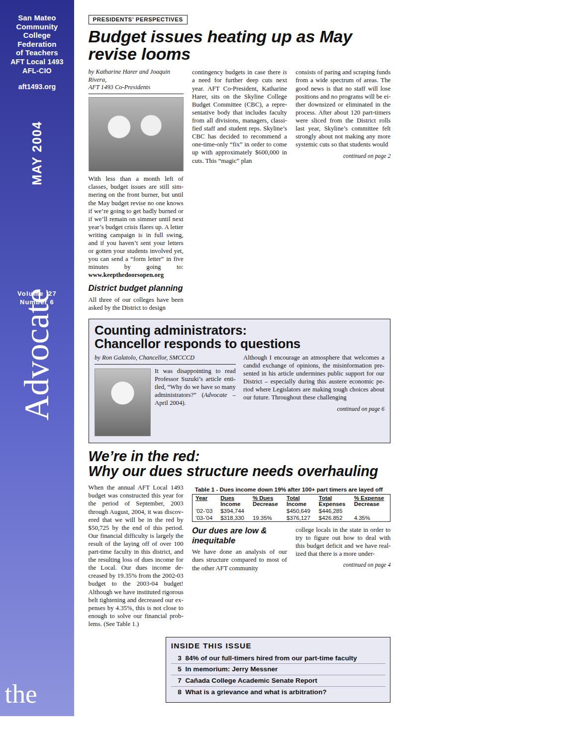San Mateo
Community
College
Federation
of Teachers
AFT Local 1493
AFL-CIO
aft1493.org
MAY 2004
Volume 27
Number 6
Advocate
the
PRESIDENTS’ PERSPECTIVES
Budget issues heating up as May revise looms
by Katharine Harer and Joaquin Rivera,
AFT 1493 Co-Presidents
With less than a month left of classes, budget issues are still simmering on the front burner, but until the May budget revise no one knows if we’re going to get badly burned or if we’ll remain on simmer until next year’s budget crisis flares up. A letter writing campaign is in full swing, and if you haven’t sent your letters or gotten your students involved yet, you can send a “form letter” in five minutes by going to: www.keepthedoorsopen.org
District budget planning
All three of our colleges have been asked by the District to design
contingency budgets in case there is a need for further deep cuts next year. AFT Co-President, Katharine Harer, sits on the Skyline College Budget Committee (CBC), a representative body that includes faculty from all divisions, managers, classified staff and student reps. Skyline’s CBC has decided to recommend a one-time-only “fix” in order to come up with approximately $600,000 in cuts. This “magic” plan
consists of paring and scraping funds from a wide spectrum of areas. The good news is that no staff will lose positions and no programs will be either downsized or eliminated in the process. After about 120 part-timers were sliced from the District rolls last year, Skyline’s committee felt strongly about not making any more systemic cuts so that students would
continued on page 2
Counting administrators:
Chancellor responds to questions
by Ron Galatolo, Chancellor, SMCCCD
It was disappointing to read Professor Suzuki’s article entitled, “Why do we have so many administrators?” (Advocate – April 2004).
Although I encourage an atmosphere that welcomes a candid exchange of opinions, the misinformation presented in his article undermines public support for our District – especially during this austere economic period where Legislators are making tough choices about our future. Throughout these challenging
continued on page 6
We’re in the red:
Why our dues structure needs overhauling
When the annual AFT Local 1493 budget was constructed this year for the period of September, 2003 through August, 2004, it was discovered that we will be in the red by $50,725 by the end of this period. Our financial difficulty is largely the result of the laying off of over 100 part-time faculty in this district, and the resulting loss of dues income for the Local. Our dues income decreased by 19.35% from the 2002-03 budget to the 2003-04 budget! Although we have instituted rigorous belt tightening and decreased our expenses by 4.35%, this is not close to enough to solve our financial problems. (See Table 1.)
Table 1 - Dues income down 19% after 100+ part timers are layed off
| Year | Dues Income | % Dues Decrease | Total Income | Total Expenses | % Expense Decrease |
| --- | --- | --- | --- | --- | --- |
| ‘02-’03 | $394,744 | | $450,649 | $446,285 | |
| ‘03-’04 | $318,330 | 19.35% | $376,127 | $426.852 | 4.35% |
Our dues are low & inequitable
We have done an analysis of our dues structure compared to most of the other AFT community
college locals in the state in order to try to figure out how to deal with this budget deficit and we have realized that there is a more under-
continued on page 4
INSIDE THIS ISSUE
384% of our full-timers hired from our part-time faculty
5 In memorium: Jerry Messner
7 Cañada College Academic Senate Report
8 What is a grievance and what is arbitration?